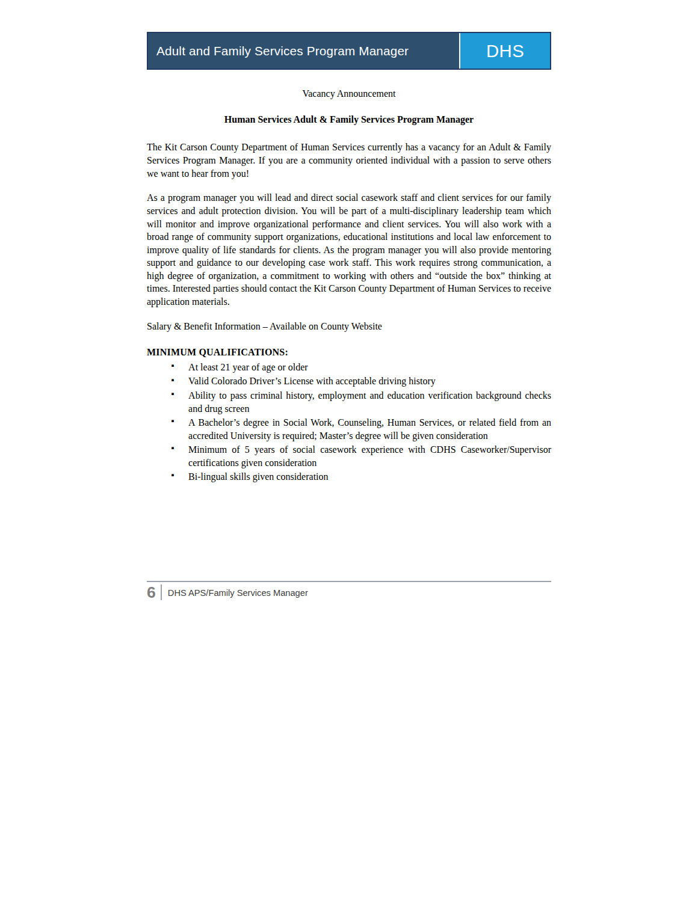Adult and Family Services Program Manager
DHS
Vacancy Announcement
Human Services Adult & Family Services Program Manager
The Kit Carson County Department of Human Services currently has a vacancy for an Adult & Family Services Program Manager. If you are a community oriented individual with a passion to serve others we want to hear from you!
As a program manager you will lead and direct social casework staff and client services for our family services and adult protection division. You will be part of a multi-disciplinary leadership team which will monitor and improve organizational performance and client services. You will also work with a broad range of community support organizations, educational institutions and local law enforcement to improve quality of life standards for clients. As the program manager you will also provide mentoring support and guidance to our developing case work staff. This work requires strong communication, a high degree of organization, a commitment to working with others and “outside the box” thinking at times. Interested parties should contact the Kit Carson County Department of Human Services to receive application materials.
Salary & Benefit Information – Available on County Website
MINIMUM QUALIFICATIONS:
At least 21 year of age or older
Valid Colorado Driver’s License with acceptable driving history
Ability to pass criminal history, employment and education verification background checks and drug screen
A Bachelor’s degree in Social Work, Counseling, Human Services, or related field from an accredited University is required; Master’s degree will be given consideration
Minimum of 5 years of social casework experience with CDHS Caseworker/Supervisor certifications given consideration
Bi-lingual skills given consideration
6
DHS APS/Family Services Manager